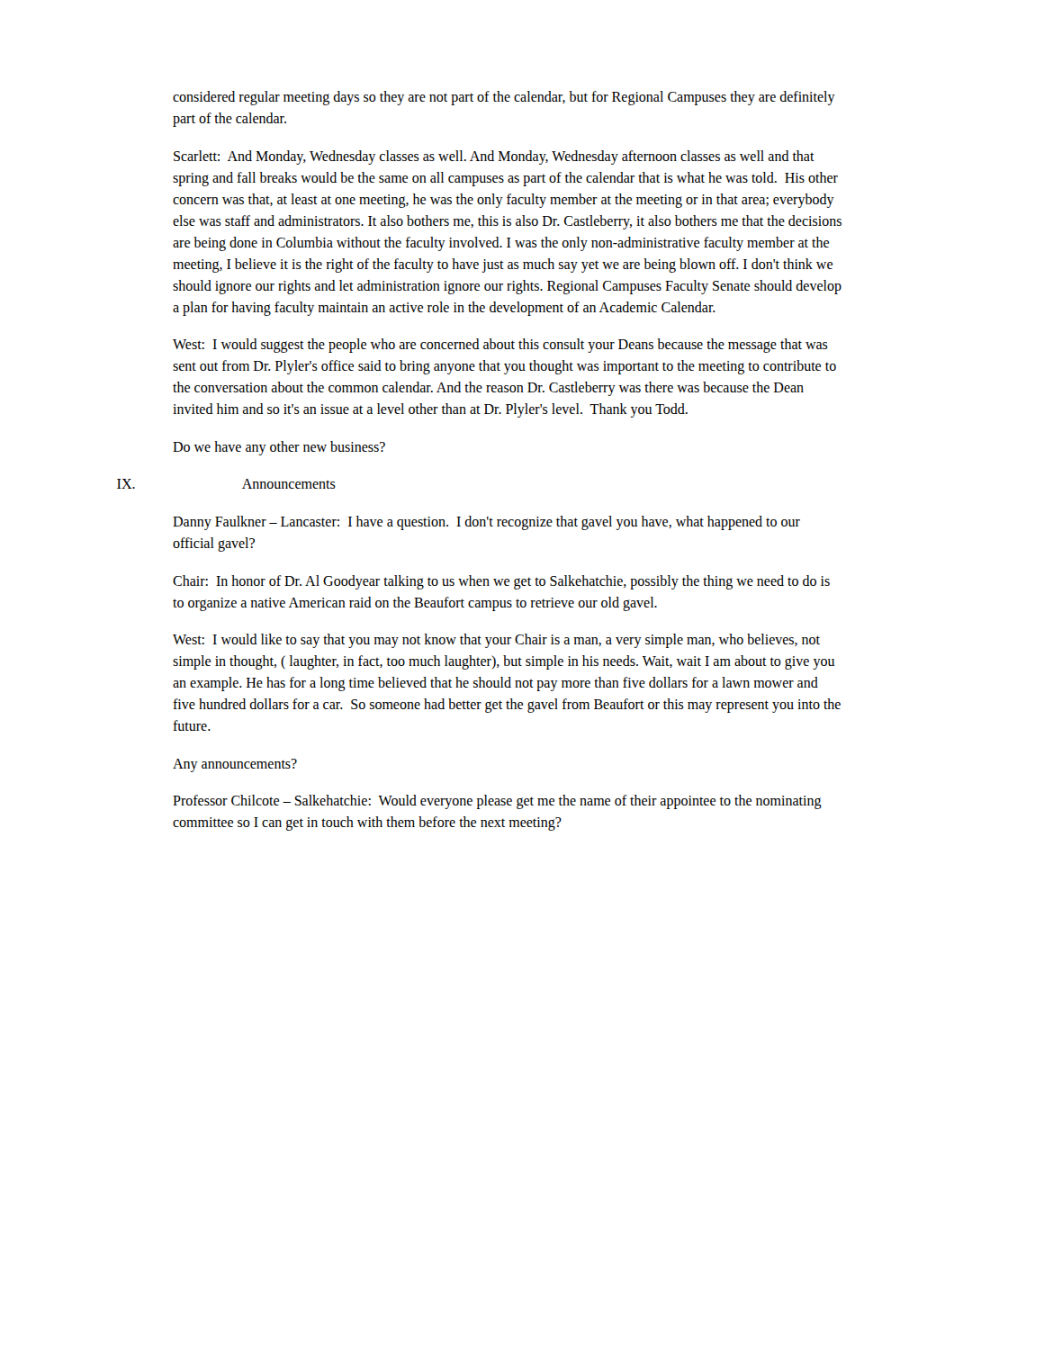considered regular meeting days so they are not part of the calendar, but for Regional Campuses they are definitely part of the calendar.
Scarlett: And Monday, Wednesday classes as well. And Monday, Wednesday afternoon classes as well and that spring and fall breaks would be the same on all campuses as part of the calendar that is what he was told. His other concern was that, at least at one meeting, he was the only faculty member at the meeting or in that area; everybody else was staff and administrators. It also bothers me, this is also Dr. Castleberry, it also bothers me that the decisions are being done in Columbia without the faculty involved. I was the only non-administrative faculty member at the meeting, I believe it is the right of the faculty to have just as much say yet we are being blown off. I don't think we should ignore our rights and let administration ignore our rights. Regional Campuses Faculty Senate should develop a plan for having faculty maintain an active role in the development of an Academic Calendar.
West: I would suggest the people who are concerned about this consult your Deans because the message that was sent out from Dr. Plyler's office said to bring anyone that you thought was important to the meeting to contribute to the conversation about the common calendar. And the reason Dr. Castleberry was there was because the Dean invited him and so it's an issue at a level other than at Dr. Plyler's level. Thank you Todd.
Do we have any other new business?
IX.
Announcements
Danny Faulkner – Lancaster: I have a question. I don't recognize that gavel you have, what happened to our official gavel?
Chair: In honor of Dr. Al Goodyear talking to us when we get to Salkehatchie, possibly the thing we need to do is to organize a native American raid on the Beaufort campus to retrieve our old gavel.
West: I would like to say that you may not know that your Chair is a man, a very simple man, who believes, not simple in thought, ( laughter, in fact, too much laughter), but simple in his needs. Wait, wait I am about to give you an example. He has for a long time believed that he should not pay more than five dollars for a lawn mower and five hundred dollars for a car. So someone had better get the gavel from Beaufort or this may represent you into the future.
Any announcements?
Professor Chilcote – Salkehatchie: Would everyone please get me the name of their appointee to the nominating committee so I can get in touch with them before the next meeting?